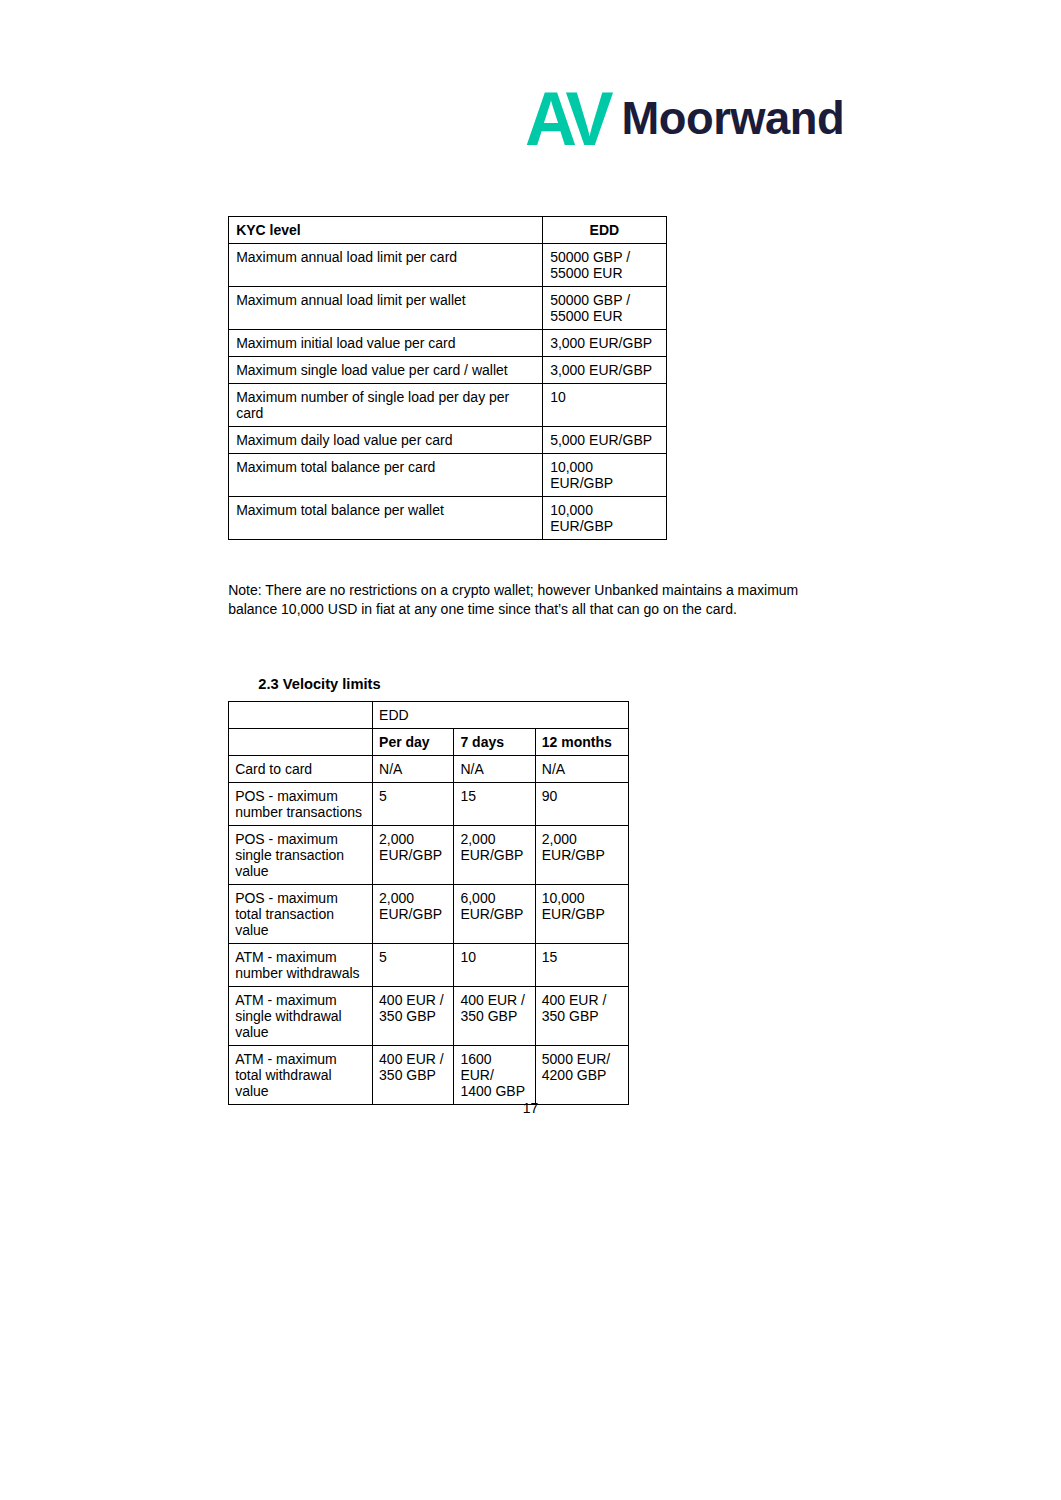AV Moorwand
| KYC level | EDD |
| --- | --- |
| Maximum annual load limit per card | 50000 GBP / 55000 EUR |
| Maximum annual load limit per wallet | 50000 GBP / 55000 EUR |
| Maximum initial load value per card | 3,000 EUR/GBP |
| Maximum single load value per card / wallet | 3,000 EUR/GBP |
| Maximum number of single load per day per card | 10 |
| Maximum daily load value per card | 5,000 EUR/GBP |
| Maximum total balance per card | 10,000 EUR/GBP |
| Maximum total balance per wallet | 10,000 EUR/GBP |
Note: There are no restrictions on a crypto wallet; however Unbanked maintains a maximum balance 10,000 USD in fiat at any one time since that’s all that can go on the card.
2.3 Velocity limits
| | EDD |
| | Per day | 7 days | 12 months |
| Card to card | N/A | N/A | N/A |
| POS - maximum number transactions | 5 | 15 | 90 |
| POS - maximum single transaction value | 2,000 EUR/GBP | 2,000 EUR/GBP | 2,000 EUR/GBP |
| POS - maximum total transaction value | 2,000 EUR/GBP | 6,000 EUR/GBP | 10,000 EUR/GBP |
| ATM - maximum number withdrawals | 5 | 10 | 15 |
| ATM - maximum single withdrawal value | 400 EUR / 350 GBP | 400 EUR / 350 GBP | 400 EUR / 350 GBP |
| ATM - maximum total withdrawal value | 400 EUR / 350 GBP | 1600 EUR/ 1400 GBP | 5000 EUR/ 4200 GBP |
17